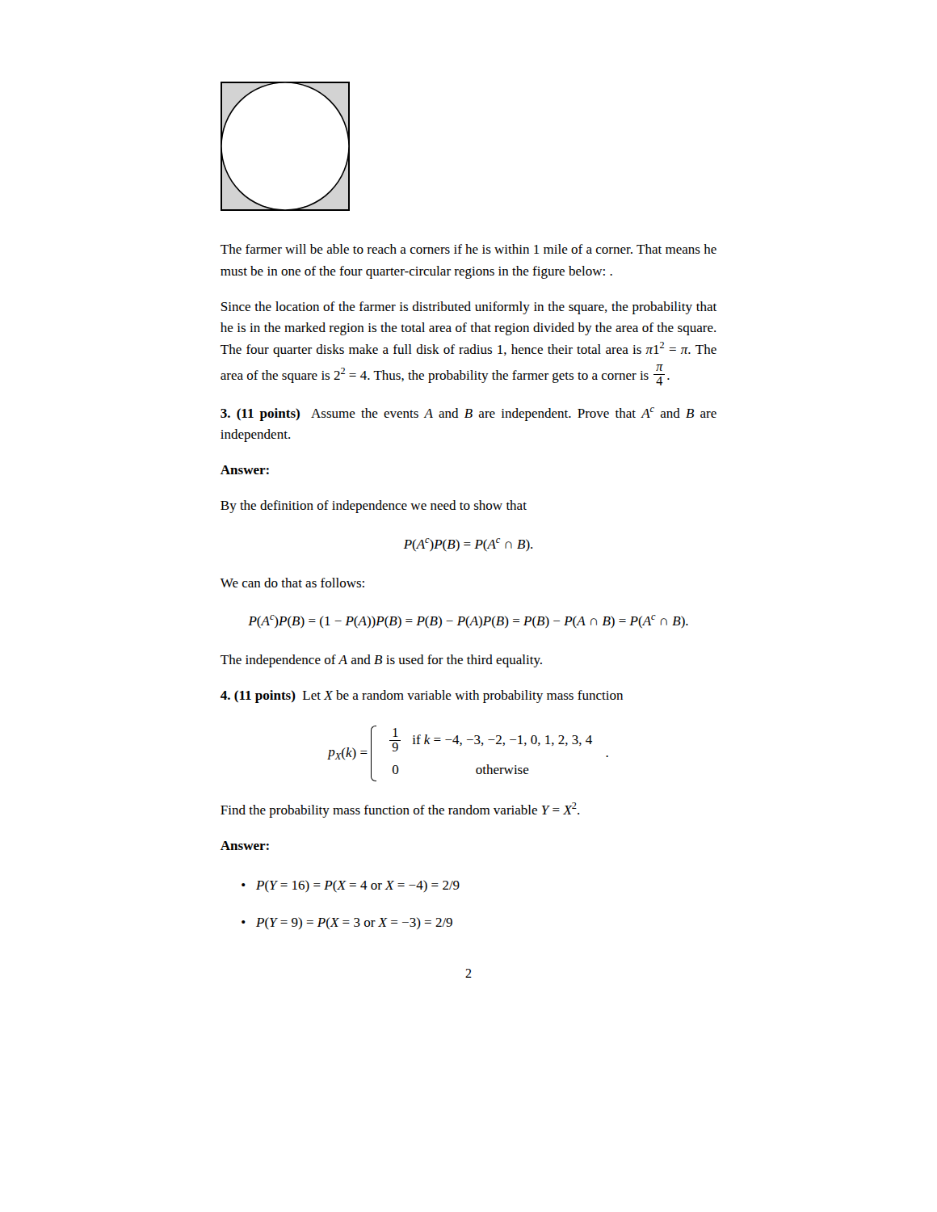The farmer will be able to reach a corners if he is within 1 mile of a corner. That means he must be in one of the four quarter-circular regions in the figure below: .
Since the location of the farmer is distributed uniformly in the square, the probability that he is in the marked region is the total area of that region divided by the area of the square. The four quarter disks make a full disk of radius 1, hence their total area is π12 = π. The area of the square is 22 = 4. Thus, the probability the farmer gets to a corner is π 4.
3. (11 points) Assume the events A and B are independent. Prove that Ac and B are independent.
Answer:
By the definition of independence we need to show that
P(Ac)P(B) = P(Ac ∩ B).
We can do that as follows:
P(Ac)P(B) = (1 − P(A))P(B) = P(B) − P(A)P(B) = P(B) − P(A ∩ B) = P(Ac ∩ B).
The independence of A and B is used for the third equality.
4. (11 points) Let X be a random variable with probability mass function
pX(k) =
| 1 9 | if k = −4, −3, −2, −1, 0, 1, 2, 3, 4 |
| 0 | otherwise |
.
Find the probability mass function of the random variable Y = X2.
Answer:
P(Y = 16) = P(X = 4 or X = −4) = 2/9
P(Y = 9) = P(X = 3 or X = −3) = 2/9
2